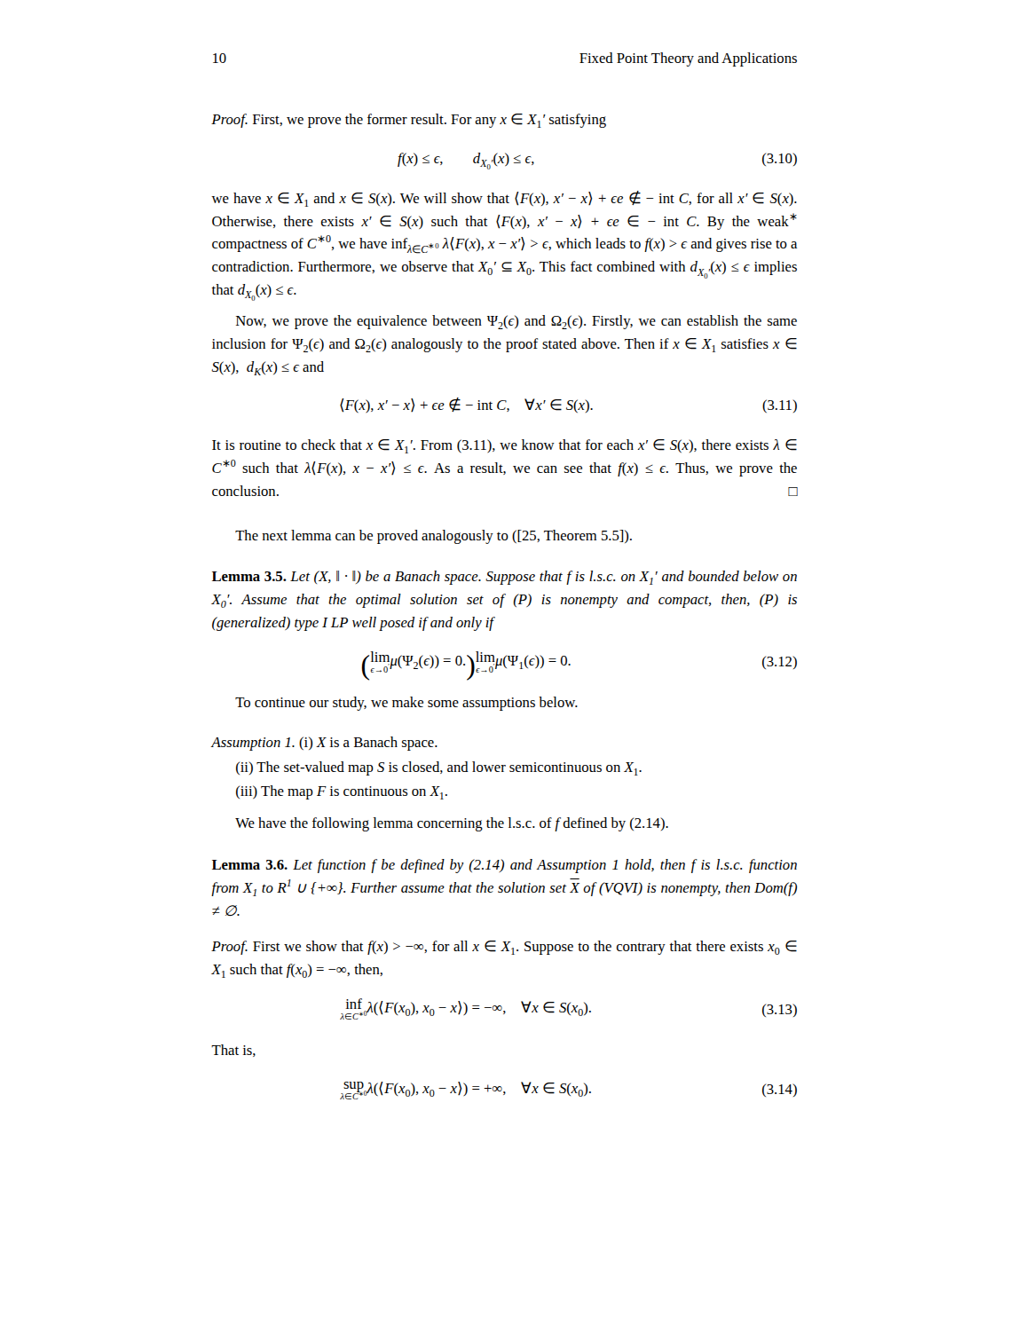10
Fixed Point Theory and Applications
Proof. First, we prove the former result. For any x ∈ X1′ satisfying
f(x) ≤ ϵ, dX0′(x) ≤ ϵ,
(3.10)
we have x ∈ X1 and x ∈ S(x). We will show that ⟨F(x), x′ − x⟩ + ϵe ∉ − int C, for all x′ ∈ S(x). Otherwise, there exists x′ ∈ S(x) such that ⟨F(x), x′ − x⟩ + ϵe ∈ − int C. By the weak∗ compactness of C∗0, we have infλ∈C∗0 λ⟨F(x), x − x′⟩ > ϵ, which leads to f(x) > ϵ and gives rise to a contradiction. Furthermore, we observe that X0′ ⊆ X0. This fact combined with dX0′(x) ≤ ϵ implies that dX0(x) ≤ ϵ.
Now, we prove the equivalence between Ψ2(ϵ) and Ω2(ϵ). Firstly, we can establish the same inclusion for Ψ2(ϵ) and Ω2(ϵ) analogously to the proof stated above. Then if x ∈ X1 satisfies x ∈ S(x), dK(x) ≤ ϵ and
⟨F(x), x′ − x⟩ + ϵe ∉ − int C, ∀x′ ∈ S(x).
(3.11)
It is routine to check that x ∈ X1′. From (3.11), we know that for each x′ ∈ S(x), there exists λ ∈ C∗0 such that λ⟨F(x), x − x′⟩ ≤ ϵ. As a result, we can see that f(x) ≤ ϵ. Thus, we prove the conclusion.□
The next lemma can be proved analogously to ([25, Theorem 5.5]).
Lemma 3.5. Let (X, ‖ · ‖) be a Banach space. Suppose that f is l.s.c. on X1′ and bounded below on X0′. Assume that the optimal solution set of (P) is nonempty and compact, then, (P) is (generalized) type I LP well posed if and only if
(lim ϵ→0′μ(Ψ2(ϵ)) = 0.) lim ϵ→0′μ(Ψ1(ϵ)) = 0.
(3.12)
To continue our study, we make some assumptions below.
Assumption 1. (i) X is a Banach space.
(ii) The set-valued map S is closed, and lower semicontinuous on X1.
(iii) The map F is continuous on X1.
We have the following lemma concerning the l.s.c. of f defined by (2.14).
Lemma 3.6. Let function f be defined by (2.14) and Assumption 1 hold, then f is l.s.c. function from X1 to R1 ∪ {+∞}. Further assume that the solution set X of (VQVI) is nonempty, then Dom(f) ≠ ∅.
Proof. First we show that f(x) > −∞, for all x ∈ X1. Suppose to the contrary that there exists x0 ∈ X1 such that f(x0) = −∞, then,
inf λ∈C∗0 λ(⟨F(x0), x0 − x⟩) = −∞, ∀x ∈ S(x0).
(3.13)
That is,
sup λ∈C∗0 λ(⟨F(x0), x0 − x⟩) = +∞, ∀x ∈ S(x0).
(3.14)